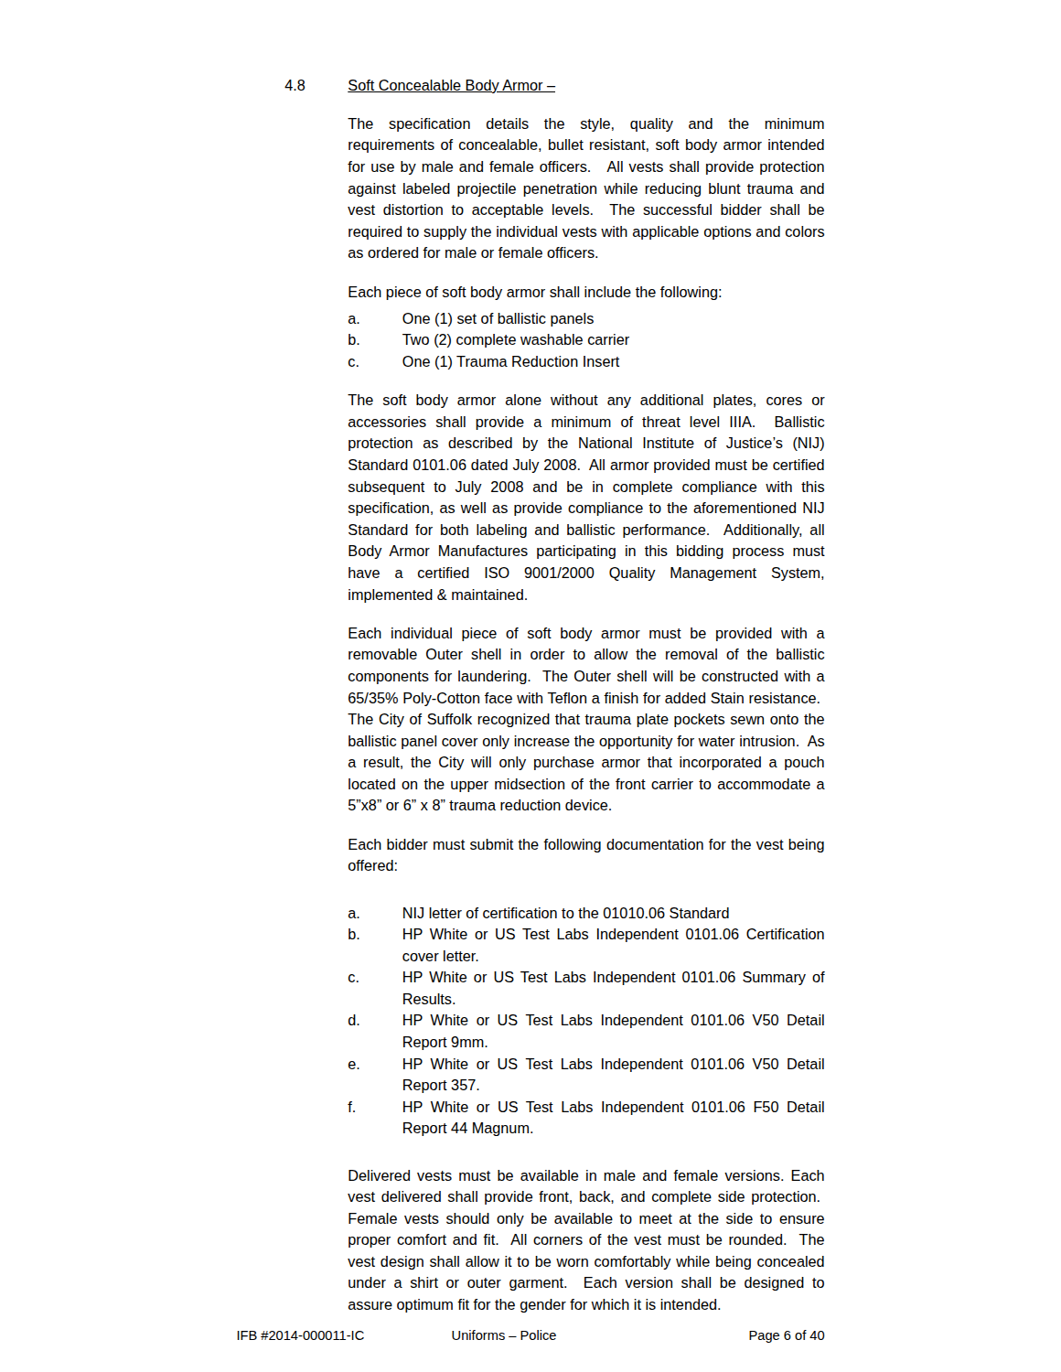4.8
Soft Concealable Body Armor –
The specification details the style, quality and the minimum requirements of concealable, bullet resistant, soft body armor intended for use by male and female officers. All vests shall provide protection against labeled projectile penetration while reducing blunt trauma and vest distortion to acceptable levels. The successful bidder shall be required to supply the individual vests with applicable options and colors as ordered for male or female officers.
Each piece of soft body armor shall include the following:
a. One (1) set of ballistic panels
b. Two (2) complete washable carrier
c. One (1) Trauma Reduction Insert
The soft body armor alone without any additional plates, cores or accessories shall provide a minimum of threat level IIIA. Ballistic protection as described by the National Institute of Justice’s (NIJ) Standard 0101.06 dated July 2008. All armor provided must be certified subsequent to July 2008 and be in complete compliance with this specification, as well as provide compliance to the aforementioned NIJ Standard for both labeling and ballistic performance. Additionally, all Body Armor Manufactures participating in this bidding process must have a certified ISO 9001/2000 Quality Management System, implemented & maintained.
Each individual piece of soft body armor must be provided with a removable Outer shell in order to allow the removal of the ballistic components for laundering. The Outer shell will be constructed with a 65/35% Poly-Cotton face with Teflon a finish for added Stain resistance. The City of Suffolk recognized that trauma plate pockets sewn onto the ballistic panel cover only increase the opportunity for water intrusion. As a result, the City will only purchase armor that incorporated a pouch located on the upper midsection of the front carrier to accommodate a 5”x8” or 6” x 8” trauma reduction device.
Each bidder must submit the following documentation for the vest being offered:
a. NIJ letter of certification to the 01010.06 Standard
b. HP White or US Test Labs Independent 0101.06 Certification cover letter.
c. HP White or US Test Labs Independent 0101.06 Summary of Results.
d. HP White or US Test Labs Independent 0101.06 V50 Detail Report 9mm.
e. HP White or US Test Labs Independent 0101.06 V50 Detail Report 357.
f. HP White or US Test Labs Independent 0101.06 F50 Detail Report 44 Magnum.
Delivered vests must be available in male and female versions. Each vest delivered shall provide front, back, and complete side protection. Female vests should only be available to meet at the side to ensure proper comfort and fit. All corners of the vest must be rounded. The vest design shall allow it to be worn comfortably while being concealed under a shirt or outer garment. Each version shall be designed to assure optimum fit for the gender for which it is intended.
IFB #2014-000011-IC
Uniforms – Police
Page 6 of 40